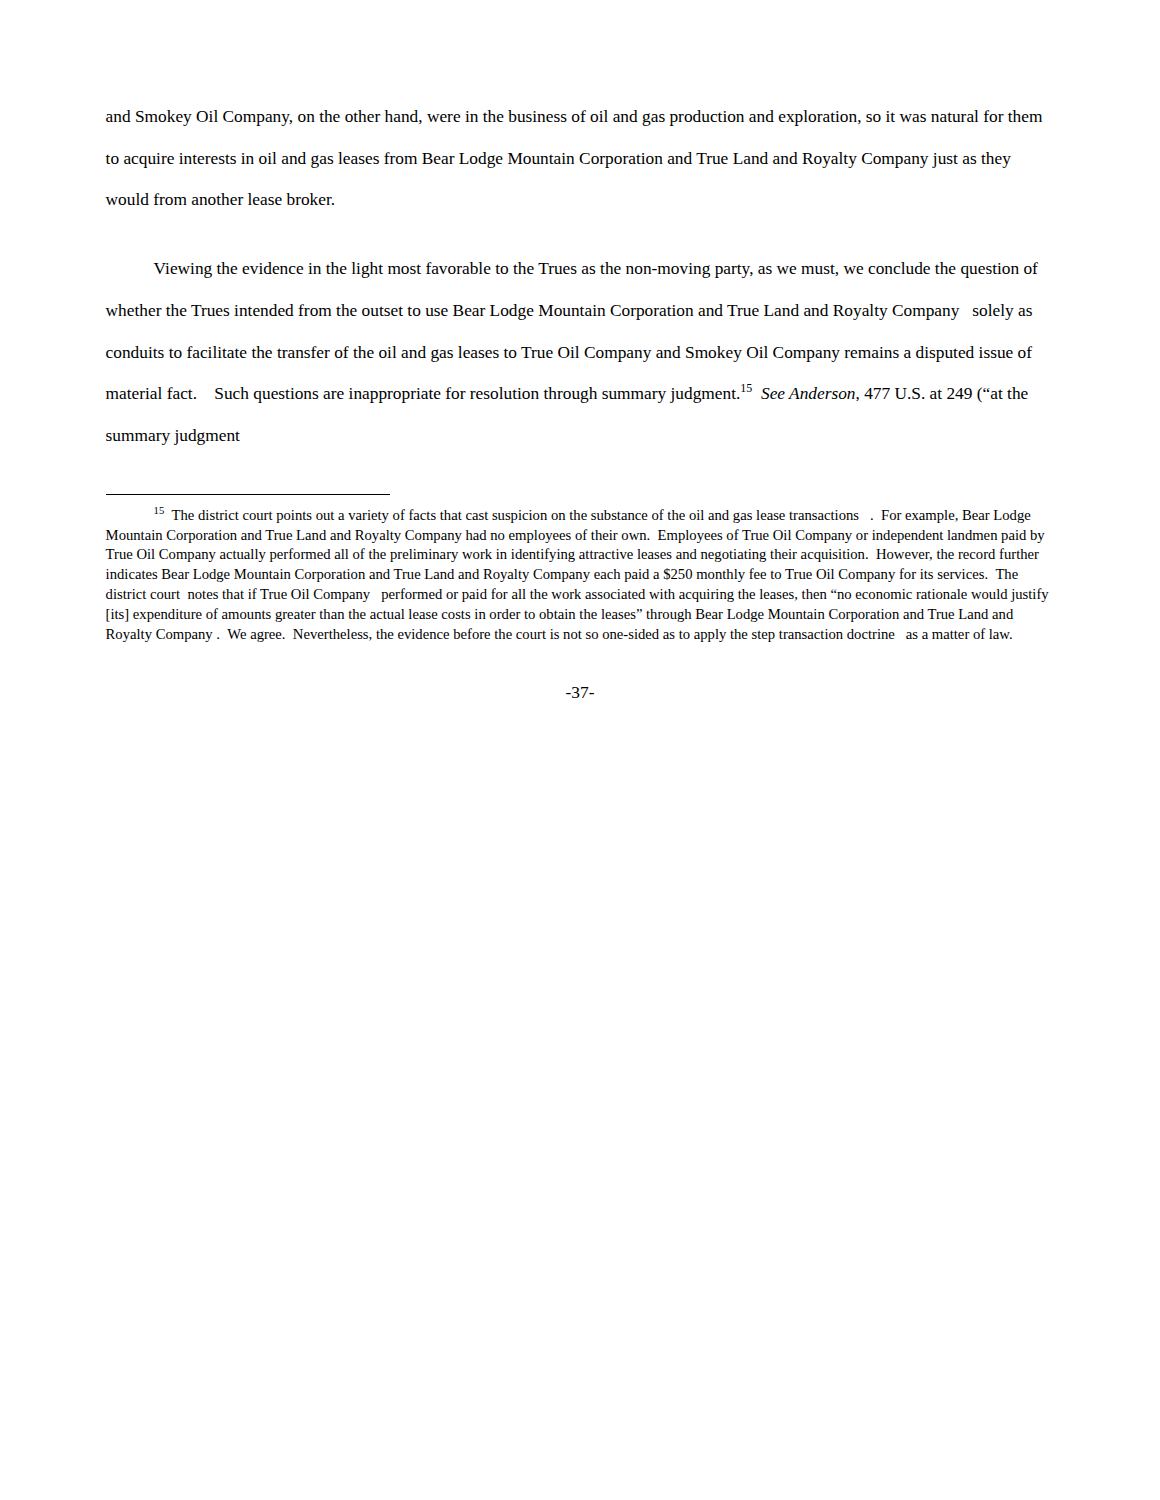and Smokey Oil Company, on the other hand, were in the business of oil and gas production and exploration, so it was natural for them to acquire interests in oil and gas leases from Bear Lodge Mountain Corporation and True Land and Royalty Company just as they would from another lease broker.
Viewing the evidence in the light most favorable to the Trues as the non-moving party, as we must, we conclude the question of whether the Trues intended from the outset to use Bear Lodge Mountain Corporation and True Land and Royalty Company solely as conduits to facilitate the transfer of the oil and gas leases to True Oil Company and Smokey Oil Company remains a disputed issue of material fact. Such questions are inappropriate for resolution through summary judgment.15 See Anderson, 477 U.S. at 249 (“at the summary judgment
15 The district court points out a variety of facts that cast suspicion on the substance of the oil and gas lease transactions . For example, Bear Lodge Mountain Corporation and True Land and Royalty Company had no employees of their own. Employees of True Oil Company or independent landmen paid by True Oil Company actually performed all of the preliminary work in identifying attractive leases and negotiating their acquisition. However, the record further indicates Bear Lodge Mountain Corporation and True Land and Royalty Company each paid a $250 monthly fee to True Oil Company for its services. The district court notes that if True Oil Company performed or paid for all the work associated with acquiring the leases, then “no economic rationale would justify [its] expenditure of amounts greater than the actual lease costs in order to obtain the leases” through Bear Lodge Mountain Corporation and True Land and Royalty Company . We agree. Nevertheless, the evidence before the court is not so one-sided as to apply the step transaction doctrine as a matter of law.
-37-